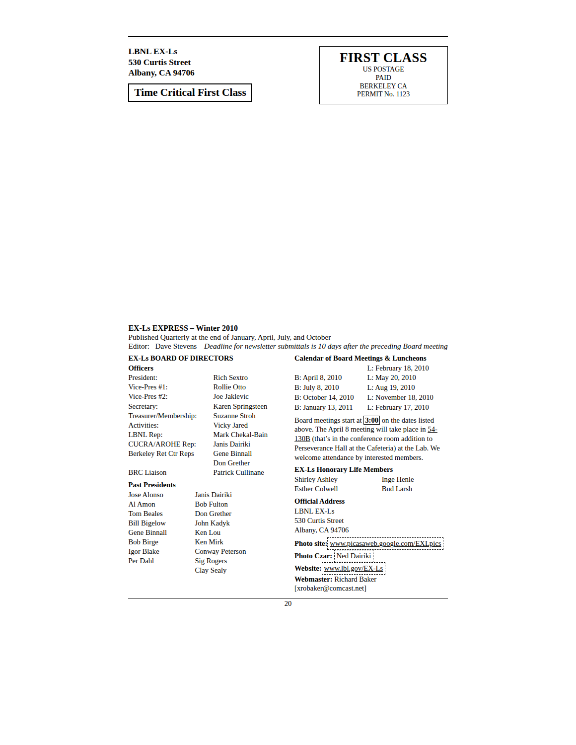LBNL EX-Ls
530 Curtis Street
Albany, CA 94706
Time Critical First Class
FIRST CLASS
US POSTAGE
PAID
BERKELEY CA
PERMIT No. 1123
EX-Ls EXPRESS – Winter 2010
Published Quarterly at the end of January, April, July, and October
Editor: Dave Stevens Deadline for newsletter submittals is 10 days after the preceding Board meeting
EX-Ls BOARD OF DIRECTORS
Officers
| President: | Rich Sextro |
| Vice-Pres #1: | Rollie Otto |
| Vice-Pres #2: | Joe Jaklevic |
| Secretary: | Karen Springsteen |
| Treasurer/Membership: | Suzanne Stroh |
| Activities: | Vicky Jared |
| LBNL Rep: | Mark Chekal-Bain |
| CUCRA/AROHE Rep: | Janis Dairiki |
| Berkeley Ret Ctr Reps | Gene Binnall |
| | Don Grether |
| BRC Liaison | Patrick Cullinane |
Past Presidents
| Jose Alonso | Janis Dairiki |
| Al Amon | Bob Fulton |
| Tom Beales | Don Grether |
| Bill Bigelow | John Kadyk |
| Gene Binnall | Ken Lou |
| Bob Birge | Ken Mirk |
| Igor Blake | Conway Peterson |
| Per Dahl | Sig Rogers |
| | Clay Sealy |
Calendar of Board Meetings & Luncheons
| | L: February 18, 2010 |
| B: April 8, 2010 | L: May 20, 2010 |
| B: July 8, 2010 | L: Aug 19, 2010 |
| B: October 14, 2010 | L: November 18, 2010 |
| B: January 13, 2011 | L: February 17, 2010 |
Board meetings start at 3:00 on the dates listed above. The April 8 meeting will take place in 54-130B (that’s in the conference room addition to Perseverance Hall at the Cafeteria) at the Lab. We welcome attendance by interested members.
EX-Ls Honorary Life Members
| Shirley Ashley | Inge Henle |
| Esther Colwell | Bud Larsh |
Official Address
LBNL EX-Ls
530 Curtis Street
Albany, CA 94706
Photo site: www.picasaweb.google.com/EXLpics
Photo Czar: Ned Dairiki
Website: www.lbl.gov/EX-Ls
Webmaster: Richard Baker [xrobaker@comcast.net]
20